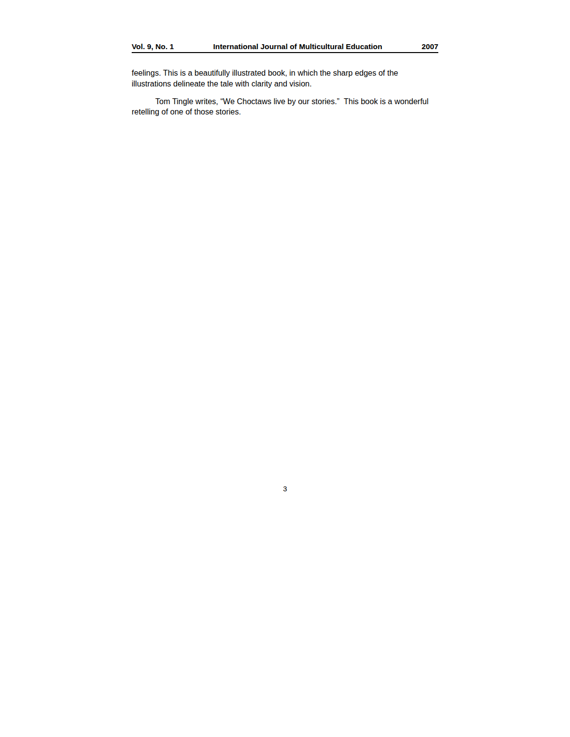Vol. 9, No. 1 International Journal of Multicultural Education 2007
feelings. This is a beautifully illustrated book, in which the sharp edges of the illustrations delineate the tale with clarity and vision.
Tom Tingle writes, “We Choctaws live by our stories.” This book is a wonderful retelling of one of those stories.
3